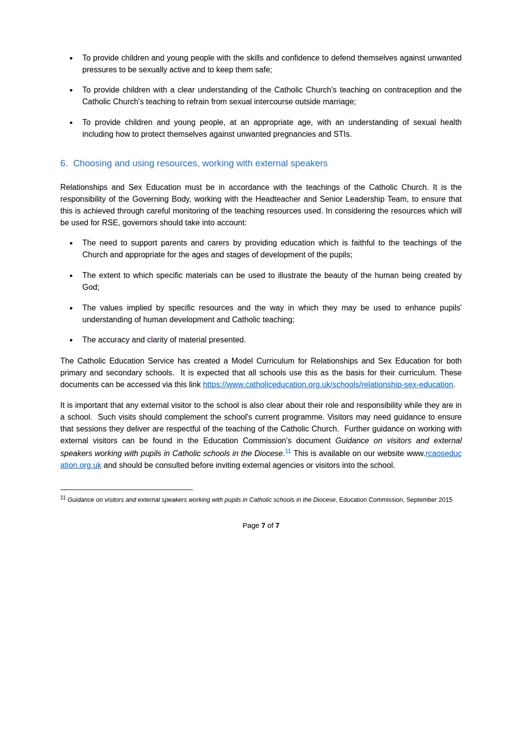To provide children and young people with the skills and confidence to defend themselves against unwanted pressures to be sexually active and to keep them safe;
To provide children with a clear understanding of the Catholic Church's teaching on contraception and the Catholic Church's teaching to refrain from sexual intercourse outside marriage;
To provide children and young people, at an appropriate age, with an understanding of sexual health including how to protect themselves against unwanted pregnancies and STIs.
6. Choosing and using resources, working with external speakers
Relationships and Sex Education must be in accordance with the teachings of the Catholic Church. It is the responsibility of the Governing Body, working with the Headteacher and Senior Leadership Team, to ensure that this is achieved through careful monitoring of the teaching resources used. In considering the resources which will be used for RSE, governors should take into account:
The need to support parents and carers by providing education which is faithful to the teachings of the Church and appropriate for the ages and stages of development of the pupils;
The extent to which specific materials can be used to illustrate the beauty of the human being created by God;
The values implied by specific resources and the way in which they may be used to enhance pupils' understanding of human development and Catholic teaching;
The accuracy and clarity of material presented.
The Catholic Education Service has created a Model Curriculum for Relationships and Sex Education for both primary and secondary schools. It is expected that all schools use this as the basis for their curriculum. These documents can be accessed via this link https://www.catholiceducation.org.uk/schools/relationship-sex-education.
It is important that any external visitor to the school is also clear about their role and responsibility while they are in a school. Such visits should complement the school's current programme. Visitors may need guidance to ensure that sessions they deliver are respectful of the teaching of the Catholic Church. Further guidance on working with external visitors can be found in the Education Commission's document Guidance on visitors and external speakers working with pupils in Catholic schools in the Diocese.11 This is available on our website www.rcaoseducation.org.uk and should be consulted before inviting external agencies or visitors into the school.
11 Guidance on visitors and external speakers working with pupils in Catholic schools in the Diocese, Education Commission, September 2015
Page 7 of 7